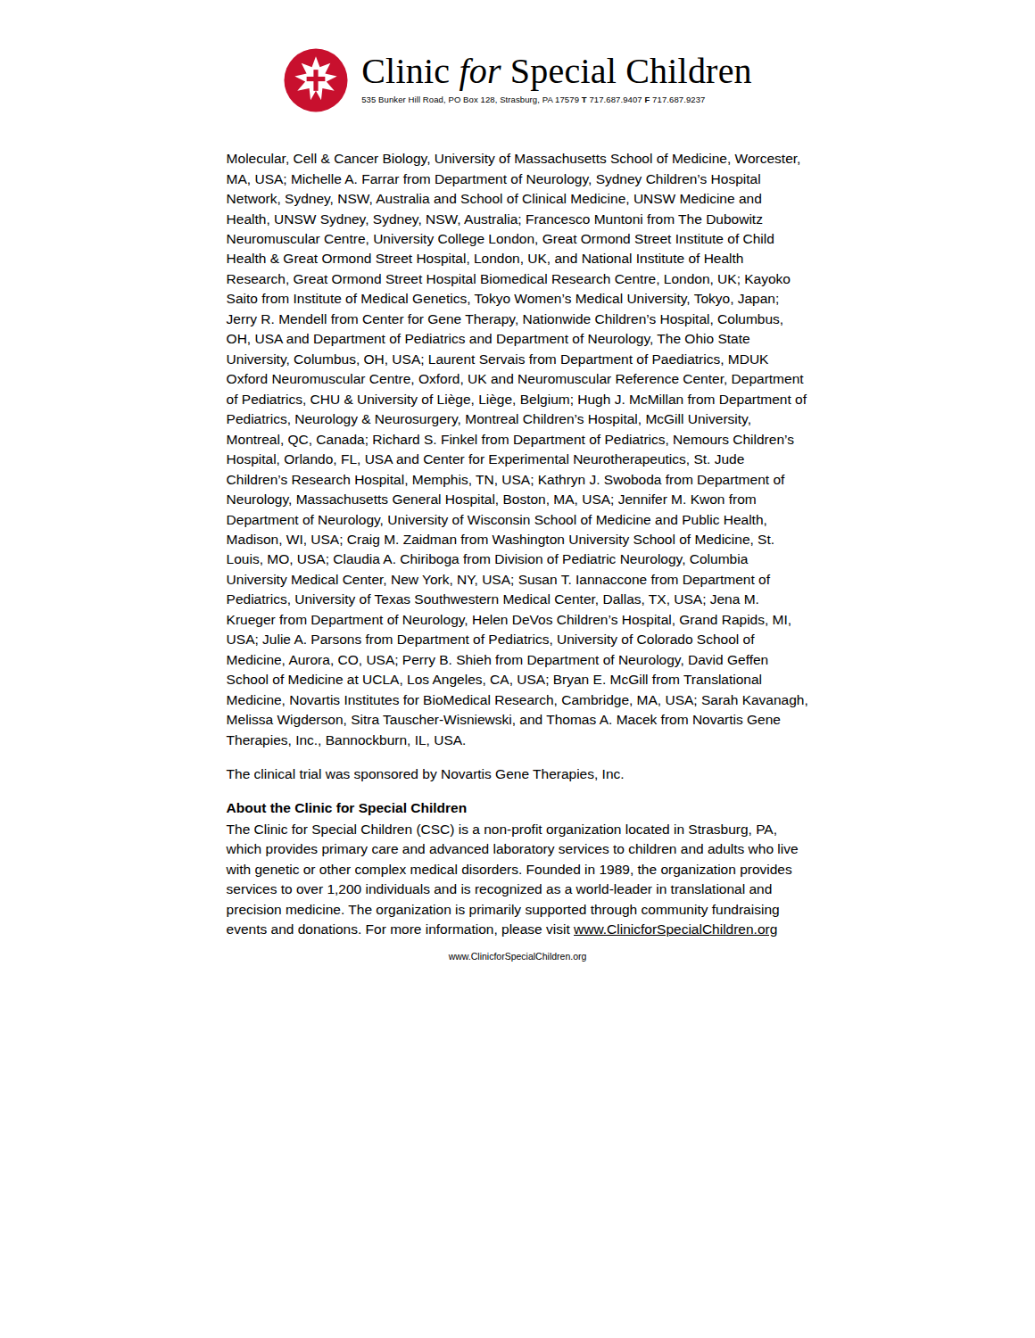Clinic for Special Children
535 Bunker Hill Road, PO Box 128, Strasburg, PA 17579 T 717.687.9407 F 717.687.9237
Molecular, Cell & Cancer Biology, University of Massachusetts School of Medicine, Worcester, MA, USA; Michelle A. Farrar from Department of Neurology, Sydney Children’s Hospital Network, Sydney, NSW, Australia and School of Clinical Medicine, UNSW Medicine and Health, UNSW Sydney, Sydney, NSW, Australia; Francesco Muntoni from The Dubowitz Neuromuscular Centre, University College London, Great Ormond Street Institute of Child Health & Great Ormond Street Hospital, London, UK, and National Institute of Health Research, Great Ormond Street Hospital Biomedical Research Centre, London, UK; Kayoko Saito from Institute of Medical Genetics, Tokyo Women’s Medical University, Tokyo, Japan; Jerry R. Mendell from Center for Gene Therapy, Nationwide Children’s Hospital, Columbus, OH, USA and Department of Pediatrics and Department of Neurology, The Ohio State University, Columbus, OH, USA; Laurent Servais from Department of Paediatrics, MDUK Oxford Neuromuscular Centre, Oxford, UK and Neuromuscular Reference Center, Department of Pediatrics, CHU & University of Liège, Liège, Belgium; Hugh J. McMillan from Department of Pediatrics, Neurology & Neurosurgery, Montreal Children’s Hospital, McGill University, Montreal, QC, Canada; Richard S. Finkel from Department of Pediatrics, Nemours Children’s Hospital, Orlando, FL, USA and Center for Experimental Neurotherapeutics, St. Jude Children’s Research Hospital, Memphis, TN, USA; Kathryn J. Swoboda from Department of Neurology, Massachusetts General Hospital, Boston, MA, USA; Jennifer M. Kwon from Department of Neurology, University of Wisconsin School of Medicine and Public Health, Madison, WI, USA; Craig M. Zaidman from Washington University School of Medicine, St. Louis, MO, USA; Claudia A. Chiriboga from Division of Pediatric Neurology, Columbia University Medical Center, New York, NY, USA; Susan T. Iannaccone from Department of Pediatrics, University of Texas Southwestern Medical Center, Dallas, TX, USA; Jena M. Krueger from Department of Neurology, Helen DeVos Children’s Hospital, Grand Rapids, MI, USA; Julie A. Parsons from Department of Pediatrics, University of Colorado School of Medicine, Aurora, CO, USA; Perry B. Shieh from Department of Neurology, David Geffen School of Medicine at UCLA, Los Angeles, CA, USA; Bryan E. McGill from Translational Medicine, Novartis Institutes for BioMedical Research, Cambridge, MA, USA; Sarah Kavanagh, Melissa Wigderson, Sitra Tauscher-Wisniewski, and Thomas A. Macek from Novartis Gene Therapies, Inc., Bannockburn, IL, USA.
The clinical trial was sponsored by Novartis Gene Therapies, Inc.
About the Clinic for Special Children
The Clinic for Special Children (CSC) is a non-profit organization located in Strasburg, PA, which provides primary care and advanced laboratory services to children and adults who live with genetic or other complex medical disorders. Founded in 1989, the organization provides services to over 1,200 individuals and is recognized as a world-leader in translational and precision medicine. The organization is primarily supported through community fundraising events and donations. For more information, please visit www.ClinicforSpecialChildren.org
www.ClinicforSpecialChildren.org